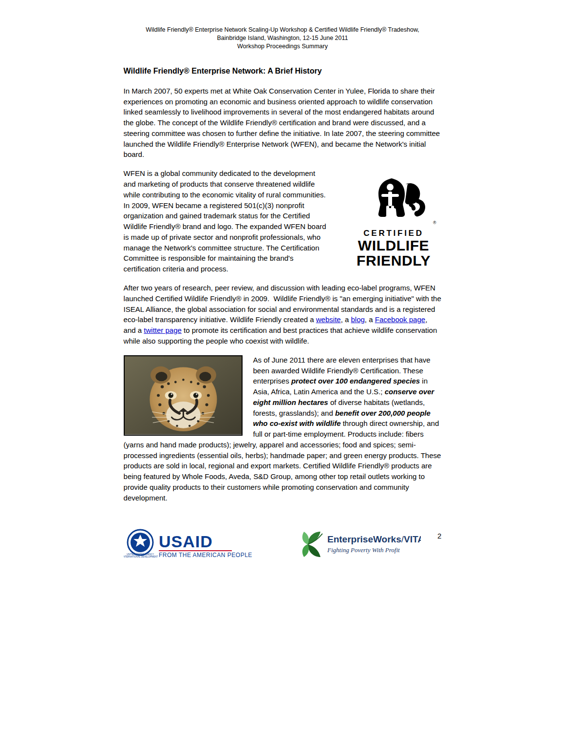Wildlife Friendly® Enterprise Network Scaling-Up Workshop & Certified Wildlife Friendly® Tradeshow,
Bainbridge Island, Washington, 12-15 June 2011
Workshop Proceedings Summary
Wildlife Friendly® Enterprise Network: A Brief History
In March 2007, 50 experts met at White Oak Conservation Center in Yulee, Florida to share their experiences on promoting an economic and business oriented approach to wildlife conservation linked seamlessly to livelihood improvements in several of the most endangered habitats around the globe. The concept of the Wildlife Friendly® certification and brand were discussed, and a steering committee was chosen to further define the initiative. In late 2007, the steering committee launched the Wildlife Friendly® Enterprise Network (WFEN), and became the Network's initial board.
®
CERTIFIED
WILDLIFE
FRIENDLY
WFEN is a global community dedicated to the development and marketing of products that conserve threatened wildlife while contributing to the economic vitality of rural communities. In 2009, WFEN became a registered 501(c)(3) nonprofit organization and gained trademark status for the Certified Wildlife Friendly® brand and logo. The expanded WFEN board is made up of private sector and nonprofit professionals, who manage the Network's committee structure. The Certification Committee is responsible for maintaining the brand's certification criteria and process.
After two years of research, peer review, and discussion with leading eco-label programs, WFEN launched Certified Wildlife Friendly® in 2009. Wildlife Friendly® is "an emerging initiative" with the ISEAL Alliance, the global association for social and environmental standards and is a registered eco-label transparency initiative. Wildlife Friendly created a website, a blog, a Facebook page, and a twitter page to promote its certification and best practices that achieve wildlife conservation while also supporting the people who coexist with wildlife.
As of June 2011 there are eleven enterprises that have been awarded Wildlife Friendly® Certification. These enterprises protect over 100 endangered species in Asia, Africa, Latin America and the U.S.; conserve over eight million hectares of diverse habitats (wetlands, forests, grasslands); and benefit over 200,000 people who co-exist with wildlife through direct ownership, and full or part-time employment. Products include: fibers (yarns and hand made products); jewelry, apparel and accessories; food and spices; semi-processed ingredients (essential oils, herbs); handmade paper; and green energy products. These products are sold in local, regional and export markets. Certified Wildlife Friendly® products are being featured by Whole Foods, Aveda, S&D Group, among other top retail outlets working to provide quality products to their customers while promoting conservation and community development.
UNITED STATES AGENCY INTERNATIONAL DEVELOPMENT USAID FROM THE AMERICAN PEOPLE
EnterpriseWorks/VITA Fighting Poverty With Profit
2